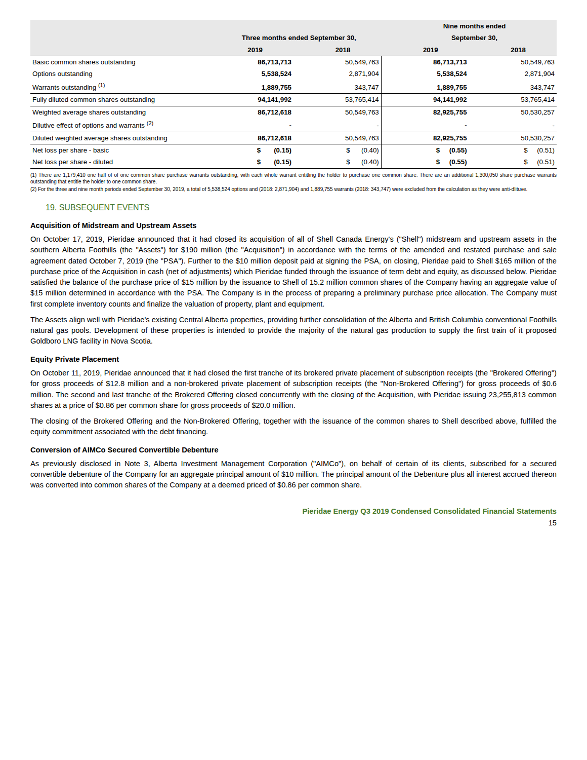| | | | | | Nine months ended |
| --- | --- | --- | --- | --- | --- |
| | Three months ended September 30, | | September 30, |
| | 2019 | | 2018 | | 2019 | | 2018 |
| Basic common shares outstanding | 86,713,713 | | 50,549,763 | | 86,713,713 | | 50,549,763 |
| Options outstanding | 5,538,524 | | 2,871,904 | | 5,538,524 | | 2,871,904 |
| Warrants outstanding (1) | 1,889,755 | | 343,747 | | 1,889,755 | | 343,747 |
| Fully diluted common shares outstanding | 94,141,992 | | 53,765,414 | | 94,141,992 | | 53,765,414 |
| Weighted average shares outstanding | 86,712,618 | | 50,549,763 | | 82,925,755 | | 50,530,257 |
| Dilutive effect of options and warrants (2) | - | | - | | - | | - |
| Diluted weighted average shares outstanding | 86,712,618 | | 50,549,763 | | 82,925,755 | | 50,530,257 |
| Net loss per share - basic | $ (0.15) | | $ (0.40) | | $ (0.55) | | $ (0.51) |
| Net loss per share - diluted | $ (0.15) | | $ (0.40) | | $ (0.55) | | $ (0.51) |
(1) There are 1,179,410 one half of of one common share purchase warrants outstanding, with each whole warrant entitling the holder to purchase one common share. There are an additional 1,300,050 share purchase warrants outstanding that entitle the holder to one common share.
(2) For the three and nine month periods ended September 30, 2019, a total of 5,538,524 options and (2018: 2,871,904) and 1,889,755 warrants (2018: 343,747) were excluded from the calculation as they were anti-dlituve.
19. SUBSEQUENT EVENTS
Acquisition of Midstream and Upstream Assets
On October 17, 2019, Pieridae announced that it had closed its acquisition of all of Shell Canada Energy's ("Shell") midstream and upstream assets in the southern Alberta Foothills (the "Assets") for $190 million (the "Acquisition") in accordance with the terms of the amended and restated purchase and sale agreement dated October 7, 2019 (the "PSA"). Further to the $10 million deposit paid at signing the PSA, on closing, Pieridae paid to Shell $165 million of the purchase price of the Acquisition in cash (net of adjustments) which Pieridae funded through the issuance of term debt and equity, as discussed below. Pieridae satisfied the balance of the purchase price of $15 million by the issuance to Shell of 15.2 million common shares of the Company having an aggregate value of $15 million determined in accordance with the PSA. The Company is in the process of preparing a preliminary purchase price allocation. The Company must first complete inventory counts and finalize the valuation of property, plant and equipment.
The Assets align well with Pieridae's existing Central Alberta properties, providing further consolidation of the Alberta and British Columbia conventional Foothills natural gas pools. Development of these properties is intended to provide the majority of the natural gas production to supply the first train of it proposed Goldboro LNG facility in Nova Scotia.
Equity Private Placement
On October 11, 2019, Pieridae announced that it had closed the first tranche of its brokered private placement of subscription receipts (the "Brokered Offering") for gross proceeds of $12.8 million and a non-brokered private placement of subscription receipts (the "Non-Brokered Offering") for gross proceeds of $0.6 million. The second and last tranche of the Brokered Offering closed concurrently with the closing of the Acquisition, with Pieridae issuing 23,255,813 common shares at a price of $0.86 per common share for gross proceeds of $20.0 million.
The closing of the Brokered Offering and the Non-Brokered Offering, together with the issuance of the common shares to Shell described above, fulfilled the equity commitment associated with the debt financing.
Conversion of AIMCo Secured Convertible Debenture
As previously disclosed in Note 3, Alberta Investment Management Corporation ("AIMCo"), on behalf of certain of its clients, subscribed for a secured convertible debenture of the Company for an aggregate principal amount of $10 million. The principal amount of the Debenture plus all interest accrued thereon was converted into common shares of the Company at a deemed priced of $0.86 per common share.
Pieridae Energy Q3 2019 Condensed Consolidated Financial Statements
15